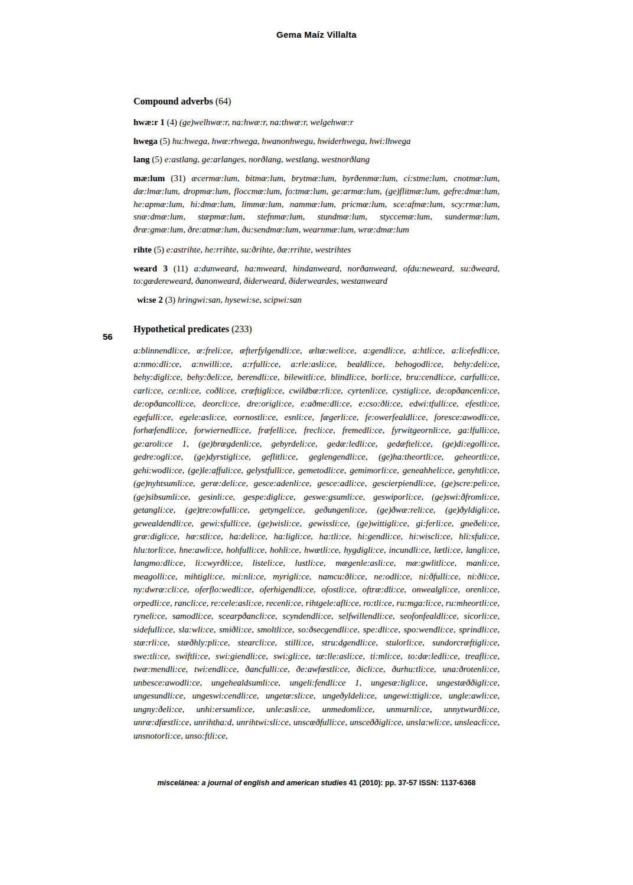Gema Maíz Villalta
56
Compound adverbs (64)
hwæ:r 1 (4) (ge)welhwæ:r, na:hwæ:r, na:thwæ:r, welgehwæ:r
hwega (5) hu:hwega, hwæ:rhwega, hwanonhwegu, hwiderhwega, hwi:lhwega
lang (5) e:astlang, ge:arlanges, norðlang, westlang, westnorðlang
mæ:lum (31) æcermæ:lum, bitmæ:lum, brytmæ:lum, byrðenmæ:lum, ci:stme:lum, cnotmæ:lum, dæ:lmæ:lum, dropmæ:lum, floccmæ:lum, fo:tmæ:lum, ge:armæ:lum, (ge)flitmæ:lum, gefre:dmæ:lum, he:apmæ:lum, hi:dmæ:lum, limmæ:lum, nammæ:lum, pricmæ:lum, sce:afmæ:lum, scy:rmæ:lum, snæ:dmæ:lum, stæpmæ:lum, stefnmæ:lum, stundmæ:lum, styccemæ:lum, sundermæ:lum, ðræ:gmæ:lum, ðre:atmæ:lum, ðu:sendmæ:lum, wearnmæ:lum, wræ:dmæ:lum
rihte (5) e:astrihte, he:rrihte, su:ðrihte, ðæ:rrihte, westrihtes
weard 3 (11) a:dunweard, ha:mweard, hindanweard, norðanweard, ofdu:neweard, su:ðweard, to:gædereweard, ðanonweard, ðiderweard, ðiderweardes, westanweard
wi:se 2 (3) hringwi:san, hysewi:se, scipwi:san
Hypothetical predicates (233)
a:blinnendli:ce, æ:freli:ce, æfterfylgendli:ce, æltæ:weli:ce, a:gendli:ce, a:htli:ce, a:li:efedli:ce, a:nmo:dli:ce, a:nwilli:ce, a:rfulli:ce, a:rle:asli:ce, bealdli:ce, behogodli:ce, behy:deli:ce, behy:digli:ce, behy:ðeli:ce, berendli:ce, bilewitli:ce, blindli:ce, borli:ce, bru:cendli:ce, carfulli:ce, carli:ce, ce:nli:ce, coðli:ce, cræftigli:ce, cwildbæ:rli:ce, cyrtenli:ce, cystigli:ce, de:opðancenli:ce, de:opðancolli:ce, deorcli:ce, dre:origli:ce, e:aðme:dli:ce, e:cso:ðli:ce, edwi:tfulli:ce, efestli:ce, egefulli:ce, egele:asli:ce, eornostli:ce, esnli:ce, fægerli:ce, fe:owerfealdli:ce, foresce:awodli:ce, forhæfendli:ce, forwiernedli:ce, fræfelli:ce, frecli:ce, fremedli:ce, fyrwitgeornli:ce, ga:lfulli:ce, ge:aroli:ce 1, (ge)brægdenli:ce, gebyrdeli:ce, gedæ:ledli:ce, gedæfteli:ce, (ge)di:egolli:ce, gedre:ogli:ce, (ge)dyrstigli:ce, geflitli:ce, geglengendli:ce, (ge)ha:theortli:ce, geheortli:ce, gehi:wodli:ce, (ge)le:affuli:ce, gelystfulli:ce, gemetodli:ce, gemimorli:ce, geneahheli:ce, genyhtli:ce, (ge)nyhtsumli:ce, geræ:deli:ce, gesce:adenli:ce, gesce:adli:ce, gescierpiendli:ce, (ge)scre:peli:ce, (ge)sibsumli:ce, gesinli:ce, gespe:digli:ce, geswe:gsumli:ce, geswiporli:ce, (ge)swi:ðfromli:ce, getangli:ce, (ge)tre:owfulli:ce, getyngeli:ce, geðungenli:ce, (ge)ðwæ:reli:ce, (ge)ðyldigli:ce, gewealdendli:ce, gewi:sfulli:ce, (ge)wisli:ce, gewissli:ce, (ge)wittigli:ce, gi:ferli:ce, gneðeli:ce, græ:digli:ce, hæ:stli:ce, ha:deli:ce, ha:ligli:ce, ha:tli:ce, hi:gendli:ce, hi:wiscli:ce, hli:sfuli:ce, hlu:torli:ce, hne:awli:ce, hohfulli:ce, hohli:ce, hwætli:ce, hygdigli:ce, incundli:ce, lætli:ce, langli:ce, langmo:dli:ce, li:cwyrðli:ce, listeli:ce, lustli:ce, mægenle:asli:ce, mæ:gwlitli:ce, manli:ce, meagolli:ce, mihtigli:ce, mi:nli:ce, myrigli:ce, namcu:ðli:ce, ne:odli:ce, ni:ðfulli:ce, ni:ðli:ce, ny:dwræ:cli:ce, oferflo:wedli:ce, oferhigendli:ce, ofostli:ce, oftræ:dli:ce, onwealgli:ce, orenli:ce, orpedli:ce, rancli:ce, re:cele:asli:ce, recenli:ce, rihtgele:afli:ce, ro:tli:ce, ru:mga:li:ce, ru:mheortli:ce, ryneli:ce, samodli:ce, scearpðancli:ce, scyndendli:ce, selfwillendli:ce, seofonfealdli:ce, sicorli:ce, sidefulli:ce, sla:wli:ce, smiðli:ce, smoltli:ce, so:ðsecgendli:ce, spe:dli:ce, spo:wendli:ce, sprindli:ce, stæ:rli:ce, stæðhly:pli:ce, stearcli:ce, stilli:ce, stru:dgendli:ce, stulorli:ce, sundorcræftigli:ce, swe:tli:ce, swiftli:ce, swi:giendli:ce, swi:gli:ce, tæ:lle:asli:ce, ti:mli:ce, to:dæ:ledli:ce, treafli:ce, twæ:mendli:ce, twi:endli:ce, ðancfulli:ce, ðe:awfæstli:ce, ðicli:ce, ðurhu:tli:ce, una:ðrotenli:ce, unbesce:awodli:ce, ungehealdsumli:ce, ungeli:fendli:ce 1, ungesæ:ligli:ce, ungestæððigli:ce, ungesundli:ce, ungeswi:cendli:ce, ungetæ:sli:ce, ungeðyldeli:ce, ungewi:ttigli:ce, ungle:awli:ce, ungny:ðeli:ce, unhi:ersumli:ce, unle:asli:ce, unmedomli:ce, unmurnli:ce, unnytwurðli:ce, unræ:dfæstli:ce, unrihtha:d, unrihtwi:sli:ce, unscæðfulli:ce, unsceððigli:ce, unsla:wli:ce, unsleacli:ce, unsnotorli:ce, unso:ftli:ce,
miscelánea: a journal of english and american studies 41 (2010): pp. 37-57 ISSN: 1137-6368